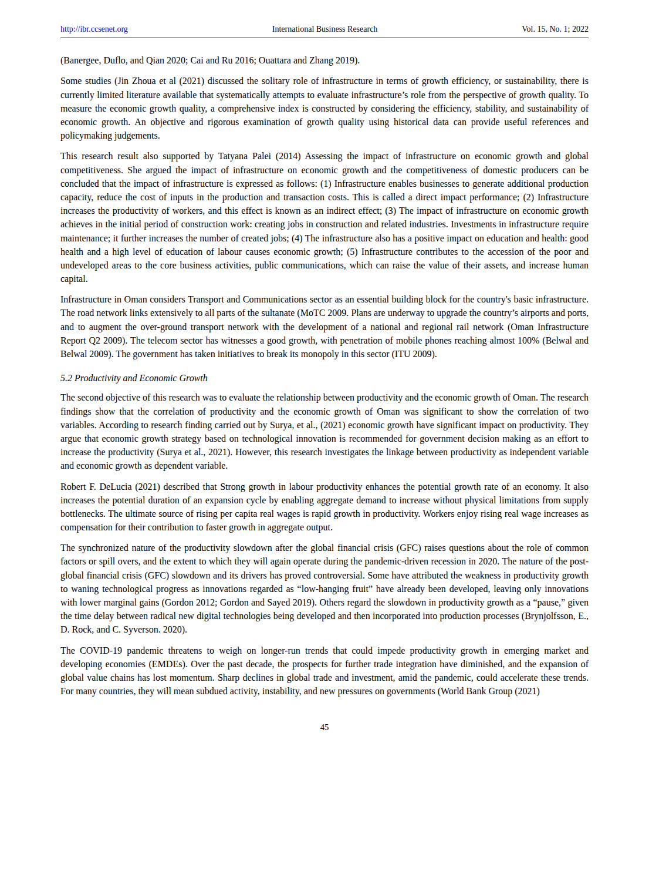http://ibr.ccsenet.org
International Business Research
Vol. 15, No. 1; 2022
(Banergee, Duflo, and Qian 2020; Cai and Ru 2016; Ouattara and Zhang 2019).
Some studies (Jin Zhoua et al (2021) discussed the solitary role of infrastructure in terms of growth efficiency, or sustainability, there is currently limited literature available that systematically attempts to evaluate infrastructure’s role from the perspective of growth quality. To measure the economic growth quality, a comprehensive index is constructed by considering the efficiency, stability, and sustainability of economic growth. An objective and rigorous examination of growth quality using historical data can provide useful references and policymaking judgements.
This research result also supported by Tatyana Palei (2014) Assessing the impact of infrastructure on economic growth and global competitiveness. She argued the impact of infrastructure on economic growth and the competitiveness of domestic producers can be concluded that the impact of infrastructure is expressed as follows: (1) Infrastructure enables businesses to generate additional production capacity, reduce the cost of inputs in the production and transaction costs. This is called a direct impact performance; (2) Infrastructure increases the productivity of workers, and this effect is known as an indirect effect; (3) The impact of infrastructure on economic growth achieves in the initial period of construction work: creating jobs in construction and related industries. Investments in infrastructure require maintenance; it further increases the number of created jobs; (4) The infrastructure also has a positive impact on education and health: good health and a high level of education of labour causes economic growth; (5) Infrastructure contributes to the accession of the poor and undeveloped areas to the core business activities, public communications, which can raise the value of their assets, and increase human capital.
Infrastructure in Oman considers Transport and Communications sector as an essential building block for the country's basic infrastructure. The road network links extensively to all parts of the sultanate (MoTC 2009. Plans are underway to upgrade the country’s airports and ports, and to augment the over-ground transport network with the development of a national and regional rail network (Oman Infrastructure Report Q2 2009). The telecom sector has witnesses a good growth, with penetration of mobile phones reaching almost 100% (Belwal and Belwal 2009). The government has taken initiatives to break its monopoly in this sector (ITU 2009).
5.2 Productivity and Economic Growth
The second objective of this research was to evaluate the relationship between productivity and the economic growth of Oman. The research findings show that the correlation of productivity and the economic growth of Oman was significant to show the correlation of two variables. According to research finding carried out by Surya, et al., (2021) economic growth have significant impact on productivity. They argue that economic growth strategy based on technological innovation is recommended for government decision making as an effort to increase the productivity (Surya et al., 2021). However, this research investigates the linkage between productivity as independent variable and economic growth as dependent variable.
Robert F. DeLucia (2021) described that Strong growth in labour productivity enhances the potential growth rate of an economy. It also increases the potential duration of an expansion cycle by enabling aggregate demand to increase without physical limitations from supply bottlenecks. The ultimate source of rising per capita real wages is rapid growth in productivity. Workers enjoy rising real wage increases as compensation for their contribution to faster growth in aggregate output.
The synchronized nature of the productivity slowdown after the global financial crisis (GFC) raises questions about the role of common factors or spill overs, and the extent to which they will again operate during the pandemic-driven recession in 2020. The nature of the post-global financial crisis (GFC) slowdown and its drivers has proved controversial. Some have attributed the weakness in productivity growth to waning technological progress as innovations regarded as “low-hanging fruit” have already been developed, leaving only innovations with lower marginal gains (Gordon 2012; Gordon and Sayed 2019). Others regard the slowdown in productivity growth as a “pause,” given the time delay between radical new digital technologies being developed and then incorporated into production processes (Brynjolfsson, E., D. Rock, and C. Syverson. 2020).
The COVID-19 pandemic threatens to weigh on longer-run trends that could impede productivity growth in emerging market and developing economies (EMDEs). Over the past decade, the prospects for further trade integration have diminished, and the expansion of global value chains has lost momentum. Sharp declines in global trade and investment, amid the pandemic, could accelerate these trends. For many countries, they will mean subdued activity, instability, and new pressures on governments (World Bank Group (2021)
45